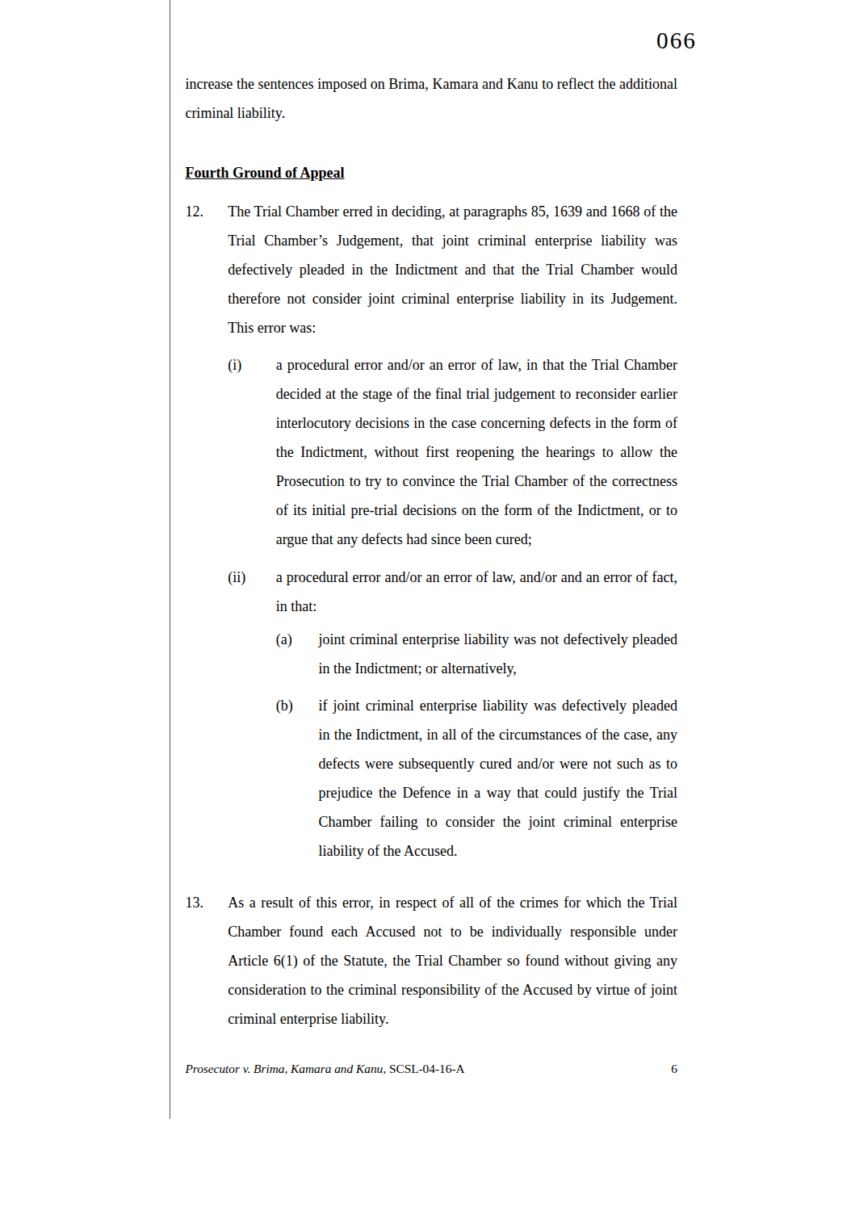066
increase the sentences imposed on Brima, Kamara and Kanu to reflect the additional criminal liability.
Fourth Ground of Appeal
12. The Trial Chamber erred in deciding, at paragraphs 85, 1639 and 1668 of the Trial Chamber’s Judgement, that joint criminal enterprise liability was defectively pleaded in the Indictment and that the Trial Chamber would therefore not consider joint criminal enterprise liability in its Judgement. This error was:
(i) a procedural error and/or an error of law, in that the Trial Chamber decided at the stage of the final trial judgement to reconsider earlier interlocutory decisions in the case concerning defects in the form of the Indictment, without first reopening the hearings to allow the Prosecution to try to convince the Trial Chamber of the correctness of its initial pre-trial decisions on the form of the Indictment, or to argue that any defects had since been cured;
(ii) a procedural error and/or an error of law, and/or and an error of fact, in that:
(a) joint criminal enterprise liability was not defectively pleaded in the Indictment; or alternatively,
(b) if joint criminal enterprise liability was defectively pleaded in the Indictment, in all of the circumstances of the case, any defects were subsequently cured and/or were not such as to prejudice the Defence in a way that could justify the Trial Chamber failing to consider the joint criminal enterprise liability of the Accused.
13. As a result of this error, in respect of all of the crimes for which the Trial Chamber found each Accused not to be individually responsible under Article 6(1) of the Statute, the Trial Chamber so found without giving any consideration to the criminal responsibility of the Accused by virtue of joint criminal enterprise liability.
Prosecutor v. Brima, Kamara and Kanu, SCSL-04-16-A 6